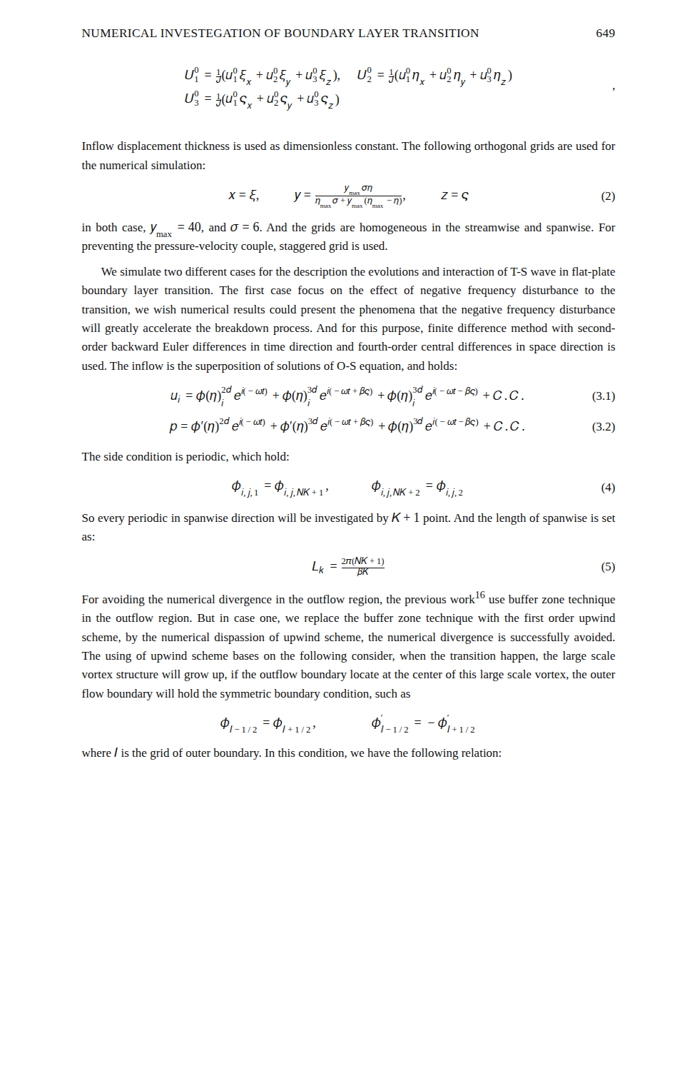NUMERICAL INVESTEGATION OF BOUNDARY LAYER TRANSITION 649
U10 = 1J ( u10ξx + u20ξy + u30ξz ) , U20 = 1J ( u10ηx + u20ηy + u30ηz ) U30 = 1J ( u10ςx + u20ςy + u30ςz )
,
Inflow displacement thickness is used as dimensionless constant. The following orthogonal grids are used for the numerical simulation:
x=ξ , y= ymaxση ηmaxσ+ymax(ηmax−η) , z=ς
(2)
in both case, ymax=40, and σ=6. And the grids are homogeneous in the streamwise and spanwise. For preventing the pressure-velocity couple, staggered grid is used.
We simulate two different cases for the description the evolutions and interaction of T-S wave in flat-plate boundary layer transition. The first case focus on the effect of negative frequency disturbance to the transition, we wish numerical results could present the phenomena that the negative frequency disturbance will greatly accelerate the breakdown process. And for this purpose, finite difference method with second-order backward Euler differences in time direction and fourth-order central differences in space direction is used. The inflow is the superposition of solutions of O-S equation, and holds:
ui = ϕ(η)i2d ei(−ωt) + ϕ(η)i3d ei(−ωt+βς) + ϕ(η)i3d ei(−ωt−βς) + C.C.
(3.1)
p = ϕ′(η)2d ei(−ωt) + ϕ′(η)3d ei(−ωt+βς) + ϕ(η)3d ei(−ωt−βς) + C.C.
(3.2)
The side condition is periodic, which hold:
ϕi,j,1 = ϕi,j,NK+1 , ϕi,j,NK+2 = ϕi,j,2
(4)
So every periodic in spanwise direction will be investigated by K+1 point. And the length of spanwise is set as:
Lk = 2π(NK+1) βK
(5)
For avoiding the numerical divergence in the outflow region, the previous work16 use buffer zone technique in the outflow region. But in case one, we replace the buffer zone technique with the first order upwind scheme, by the numerical dispassion of upwind scheme, the numerical divergence is successfully avoided. The using of upwind scheme bases on the following consider, when the transition happen, the large scale vortex structure will grow up, if the outflow boundary locate at the center of this large scale vortex, the outer flow boundary will hold the symmetric boundary condition, such as
ϕI−1/2 = ϕI+1/2 , ϕI−1/2′ = − ϕI+1/2′
where I is the grid of outer boundary. In this condition, we have the following relation: